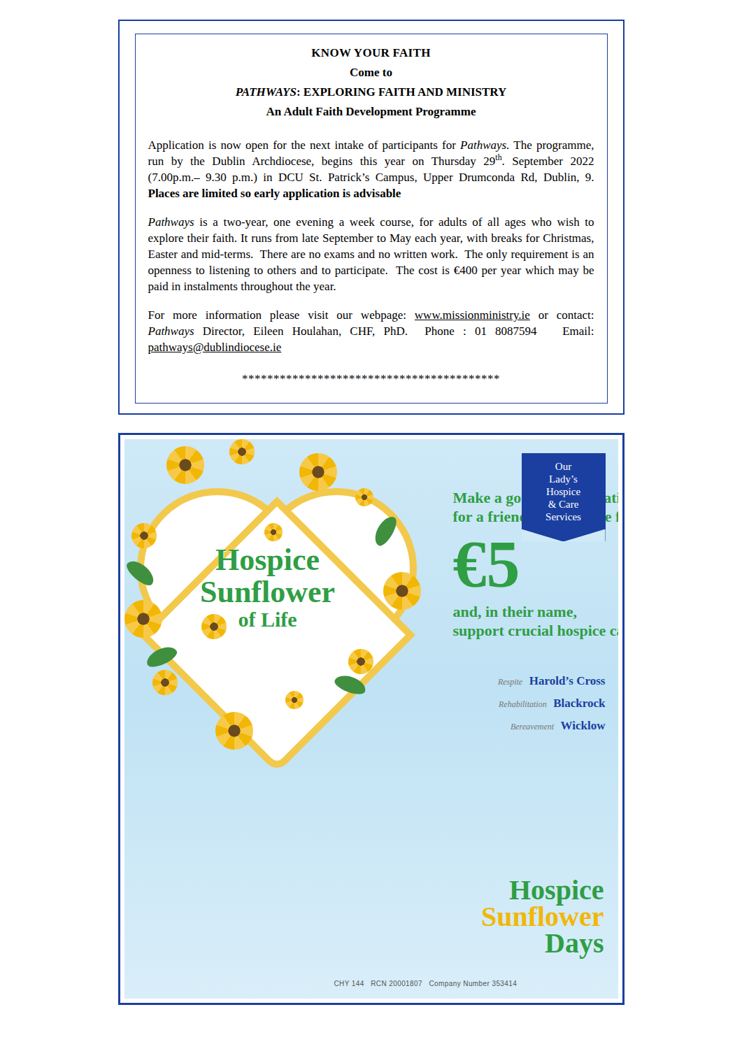KNOW YOUR FAITH
Come to
PATHWAYS: EXPLORING FAITH AND MINISTRY
An Adult Faith Development Programme
Application is now open for the next intake of participants for Pathways. The programme, run by the Dublin Archdiocese, begins this year on Thursday 29th. September 2022 (7.00p.m.– 9.30 p.m.) in DCU St. Patrick’s Campus, Upper Drumconda Rd, Dublin, 9. Places are limited so early application is advisable
Pathways is a two-year, one evening a week course, for adults of all ages who wish to explore their faith. It runs from late September to May each year, with breaks for Christmas, Easter and mid-terms. There are no exams and no written work. The only requirement is an openness to listening to others and to participate. The cost is €400 per year which may be paid in instalments throughout the year.
For more information please visit our webpage: www.missionministry.ie or contact: Pathways Director, Eileen Houlahan, CHF, PhD. Phone : 01 8087594 Email: pathways@dublindiocese.ie
*****************************************
Hospice
Sunflower
of Life
Make a gorgeous dedication
for a friend or loved one for €5 and, in their name,
support crucial hospice care.
Our
Lady’s
Hospice
& Care
Services
Respite Harold’s Cross
Rehabilitation Blackrock
Bereavement Wicklow
Hospice Sunflower Days
CHY 144 RCN 20001807 Company Number 353414